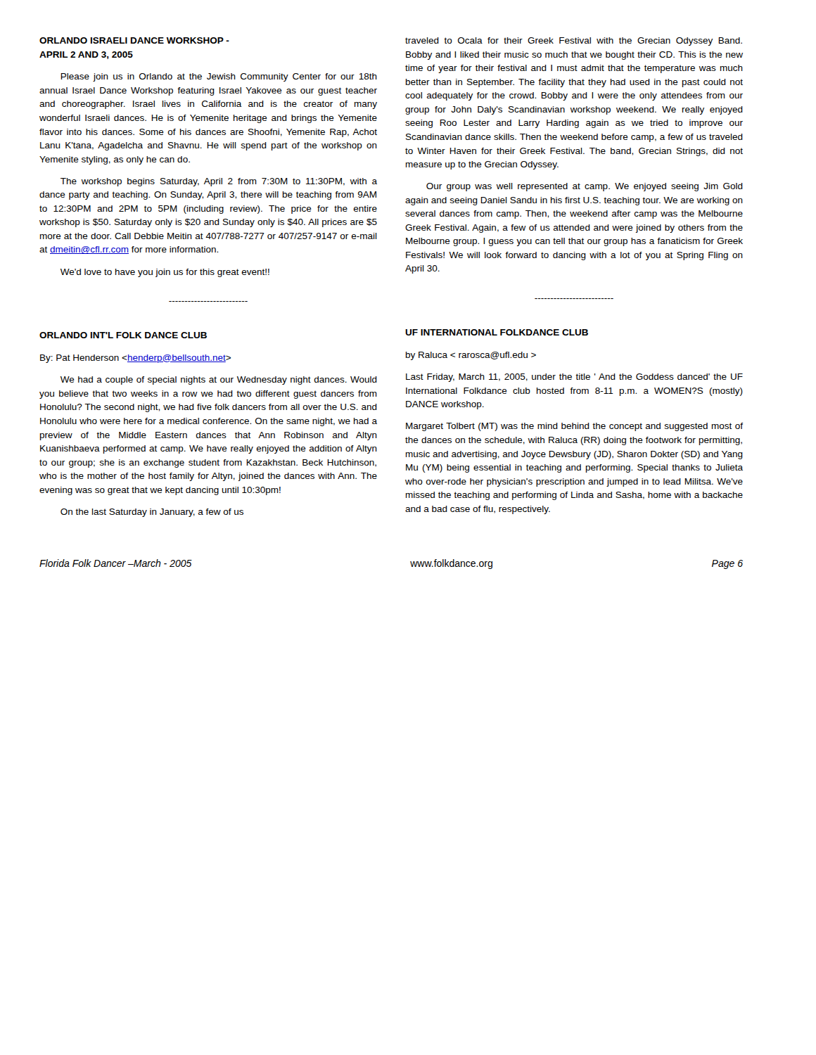Orlando Israeli Dance Workshop -
April 2 and 3, 2005
Please join us in Orlando at the Jewish Community Center for our 18th annual Israel Dance Workshop featuring Israel Yakovee as our guest teacher and choreographer. Israel lives in California and is the creator of many wonderful Israeli dances. He is of Yemenite heritage and brings the Yemenite flavor into his dances. Some of his dances are Shoofni, Yemenite Rap, Achot Lanu K'tana, Agadelcha and Shavnu. He will spend part of the workshop on Yemenite styling, as only he can do.
The workshop begins Saturday, April 2 from 7:30M to 11:30PM, with a dance party and teaching. On Sunday, April 3, there will be teaching from 9AM to 12:30PM and 2PM to 5PM (including review). The price for the entire workshop is $50. Saturday only is $20 and Sunday only is $40. All prices are $5 more at the door. Call Debbie Meitin at 407/788-7277 or 407/257-9147 or e-mail at dmeitin@cfl.rr.com for more information.
We'd love to have you join us for this great event!!
-------------------------
Orlando Int'l Folk Dance Club
By: Pat Henderson <henderp@bellsouth.net>
We had a couple of special nights at our Wednesday night dances. Would you believe that two weeks in a row we had two different guest dancers from Honolulu? The second night, we had five folk dancers from all over the U.S. and Honolulu who were here for a medical conference. On the same night, we had a preview of the Middle Eastern dances that Ann Robinson and Altyn Kuanishbaeva performed at camp. We have really enjoyed the addition of Altyn to our group; she is an exchange student from Kazakhstan. Beck Hutchinson, who is the mother of the host family for Altyn, joined the dances with Ann. The evening was so great that we kept dancing until 10:30pm!
On the last Saturday in January, a few of us
traveled to Ocala for their Greek Festival with the Grecian Odyssey Band. Bobby and I liked their music so much that we bought their CD. This is the new time of year for their festival and I must admit that the temperature was much better than in September. The facility that they had used in the past could not cool adequately for the crowd. Bobby and I were the only attendees from our group for John Daly's Scandinavian workshop weekend. We really enjoyed seeing Roo Lester and Larry Harding again as we tried to improve our Scandinavian dance skills. Then the weekend before camp, a few of us traveled to Winter Haven for their Greek Festival. The band, Grecian Strings, did not measure up to the Grecian Odyssey.
Our group was well represented at camp. We enjoyed seeing Jim Gold again and seeing Daniel Sandu in his first U.S. teaching tour. We are working on several dances from camp. Then, the weekend after camp was the Melbourne Greek Festival. Again, a few of us attended and were joined by others from the Melbourne group. I guess you can tell that our group has a fanaticism for Greek Festivals! We will look forward to dancing with a lot of you at Spring Fling on April 30.
-------------------------
UF International Folkdance Club
by Raluca < rarosca@ufl.edu >
Last Friday, March 11, 2005, under the title ' And the Goddess danced' the UF International Folkdance club hosted from 8-11 p.m. a WOMEN?S (mostly) DANCE workshop.
Margaret Tolbert (MT) was the mind behind the concept and suggested most of the dances on the schedule, with Raluca (RR) doing the footwork for permitting, music and advertising, and Joyce Dewsbury (JD), Sharon Dokter (SD) and Yang Mu (YM) being essential in teaching and performing. Special thanks to Julieta who over-rode her physician's prescription and jumped in to lead Militsa. We've missed the teaching and performing of Linda and Sasha, home with a backache and a bad case of flu, respectively.
Florida Folk Dancer –March - 2005
www.folkdance.org
Page 6